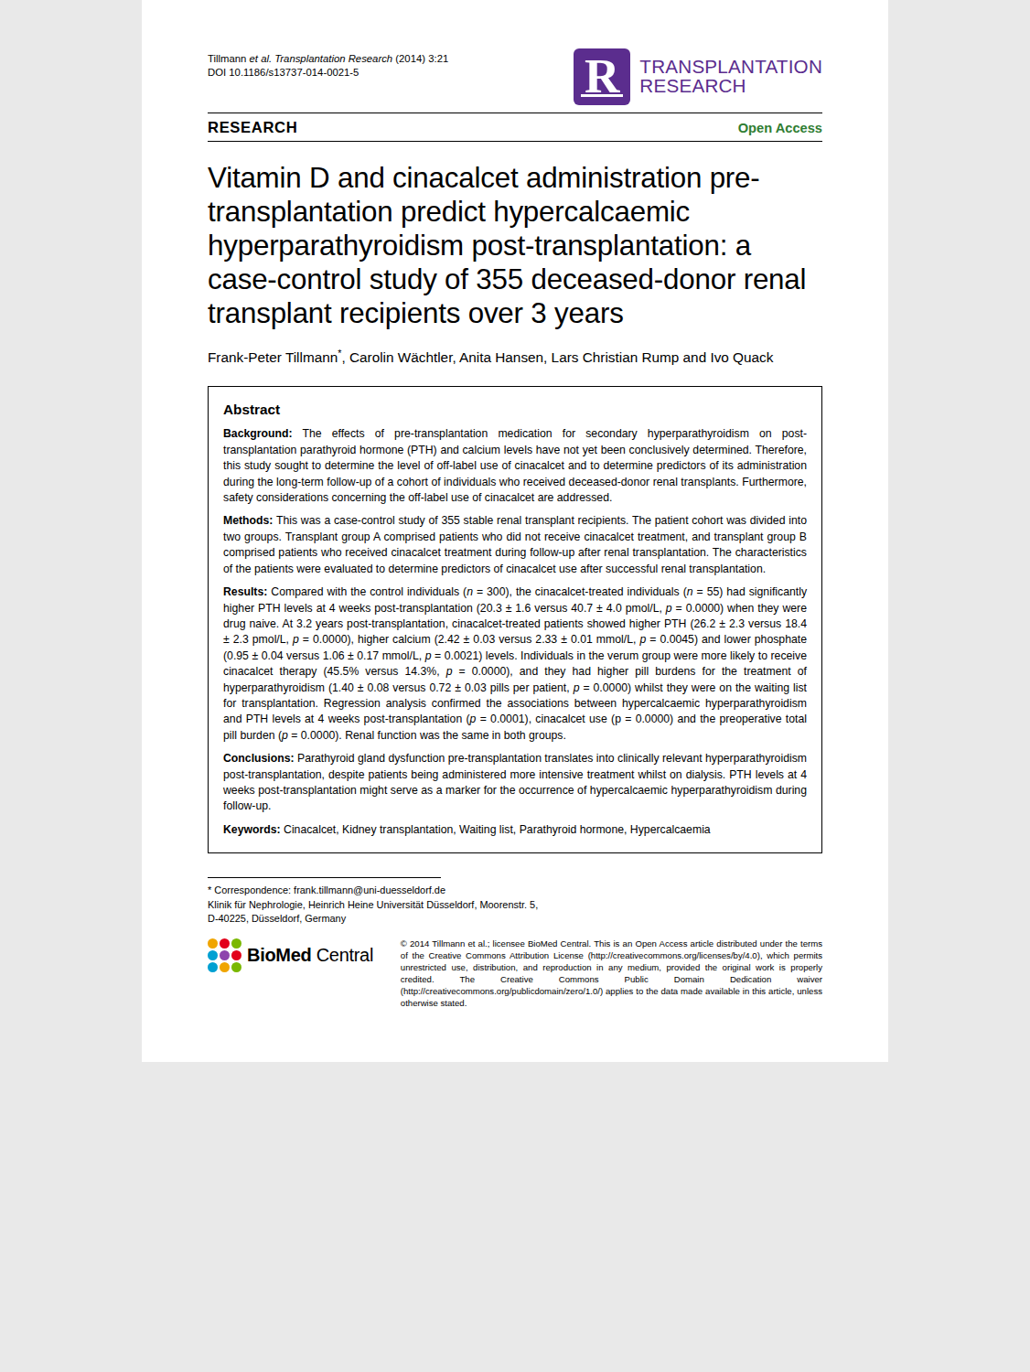Tillmann et al. Transplantation Research (2014) 3:21
DOI 10.1186/s13737-014-0021-5
TRANSPLANTATION RESEARCH
RESEARCH
Open Access
Vitamin D and cinacalcet administration pre-transplantation predict hypercalcaemic hyperparathyroidism post-transplantation: a case-control study of 355 deceased-donor renal transplant recipients over 3 years
Frank-Peter Tillmann*, Carolin Wächtler, Anita Hansen, Lars Christian Rump and Ivo Quack
Abstract
Background: The effects of pre-transplantation medication for secondary hyperparathyroidism on post-transplantation parathyroid hormone (PTH) and calcium levels have not yet been conclusively determined. Therefore, this study sought to determine the level of off-label use of cinacalcet and to determine predictors of its administration during the long-term follow-up of a cohort of individuals who received deceased-donor renal transplants. Furthermore, safety considerations concerning the off-label use of cinacalcet are addressed.
Methods: This was a case-control study of 355 stable renal transplant recipients. The patient cohort was divided into two groups. Transplant group A comprised patients who did not receive cinacalcet treatment, and transplant group B comprised patients who received cinacalcet treatment during follow-up after renal transplantation. The characteristics of the patients were evaluated to determine predictors of cinacalcet use after successful renal transplantation.
Results: Compared with the control individuals (n = 300), the cinacalcet-treated individuals (n = 55) had significantly higher PTH levels at 4 weeks post-transplantation (20.3 ± 1.6 versus 40.7 ± 4.0 pmol/L, p = 0.0000) when they were drug naive. At 3.2 years post-transplantation, cinacalcet-treated patients showed higher PTH (26.2 ± 2.3 versus 18.4 ± 2.3 pmol/L, p = 0.0000), higher calcium (2.42 ± 0.03 versus 2.33 ± 0.01 mmol/L, p = 0.0045) and lower phosphate (0.95 ± 0.04 versus 1.06 ± 0.17 mmol/L, p = 0.0021) levels. Individuals in the verum group were more likely to receive cinacalcet therapy (45.5% versus 14.3%, p = 0.0000), and they had higher pill burdens for the treatment of hyperparathyroidism (1.40 ± 0.08 versus 0.72 ± 0.03 pills per patient, p = 0.0000) whilst they were on the waiting list for transplantation. Regression analysis confirmed the associations between hypercalcaemic hyperparathyroidism and PTH levels at 4 weeks post-transplantation (p = 0.0001), cinacalcet use (p = 0.0000) and the preoperative total pill burden (p = 0.0000). Renal function was the same in both groups.
Conclusions: Parathyroid gland dysfunction pre-transplantation translates into clinically relevant hyperparathyroidism post-transplantation, despite patients being administered more intensive treatment whilst on dialysis. PTH levels at 4 weeks post-transplantation might serve as a marker for the occurrence of hypercalcaemic hyperparathyroidism during follow-up.
Keywords: Cinacalcet, Kidney transplantation, Waiting list, Parathyroid hormone, Hypercalcaemia
* Correspondence: frank.tillmann@uni-duesseldorf.de
Klinik für Nephrologie, Heinrich Heine Universität Düsseldorf, Moorenstr. 5,
D-40225, Düsseldorf, Germany
Bio Med Central
© 2014 Tillmann et al.; licensee BioMed Central. This is an Open Access article distributed under the terms of the Creative Commons Attribution License (http://creativecommons.org/licenses/by/4.0), which permits unrestricted use, distribution, and reproduction in any medium, provided the original work is properly credited. The Creative Commons Public Domain Dedication waiver (http://creativecommons.org/publicdomain/zero/1.0/) applies to the data made available in this article, unless otherwise stated.